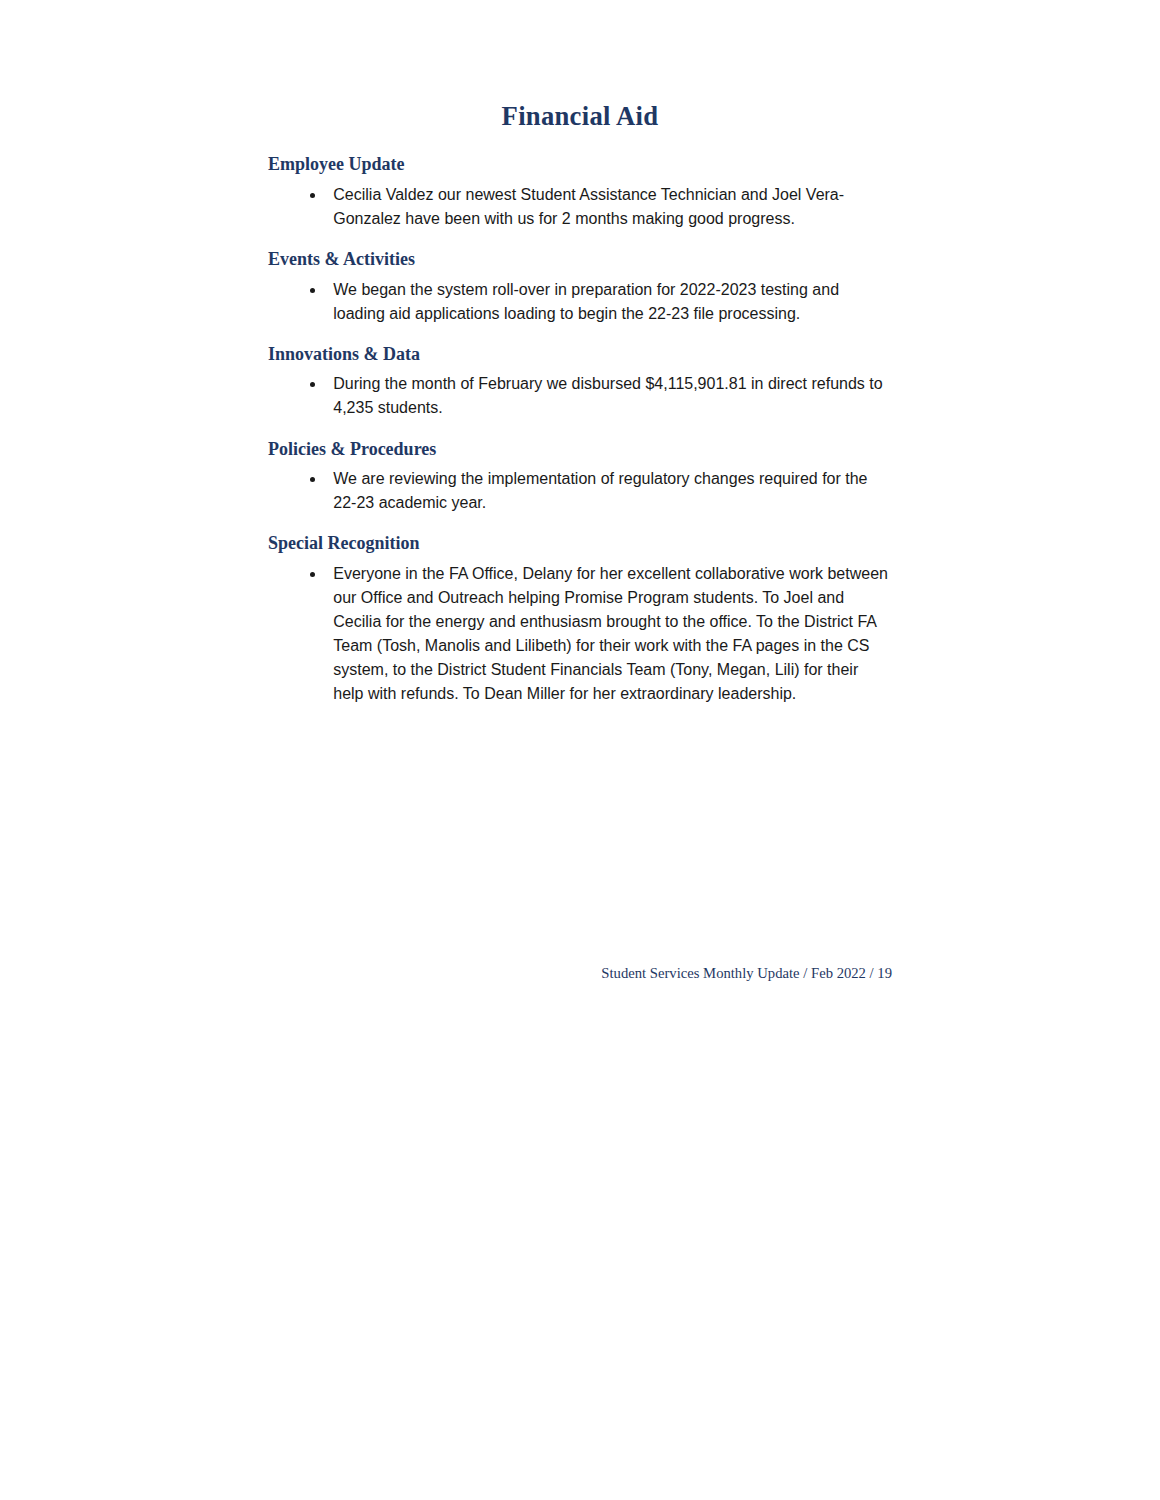Financial Aid
Employee Update
Cecilia Valdez our newest Student Assistance Technician and Joel Vera-Gonzalez have been with us for 2 months making good progress.
Events & Activities
We began the system roll-over in preparation for 2022-2023 testing and loading aid applications loading to begin the 22-23 file processing.
Innovations & Data
During the month of February we disbursed $4,115,901.81 in direct refunds to 4,235 students.
Policies & Procedures
We are reviewing the implementation of regulatory changes required for the 22-23 academic year.
Special Recognition
Everyone in the FA Office, Delany for her excellent collaborative work between our Office and Outreach helping Promise Program students. To Joel and Cecilia for the energy and enthusiasm brought to the office. To the District FA Team (Tosh, Manolis and Lilibeth) for their work with the FA pages in the CS system, to the District Student Financials Team (Tony, Megan, Lili) for their help with refunds. To Dean Miller for her extraordinary leadership.
Student Services Monthly Update / Feb 2022 / 19